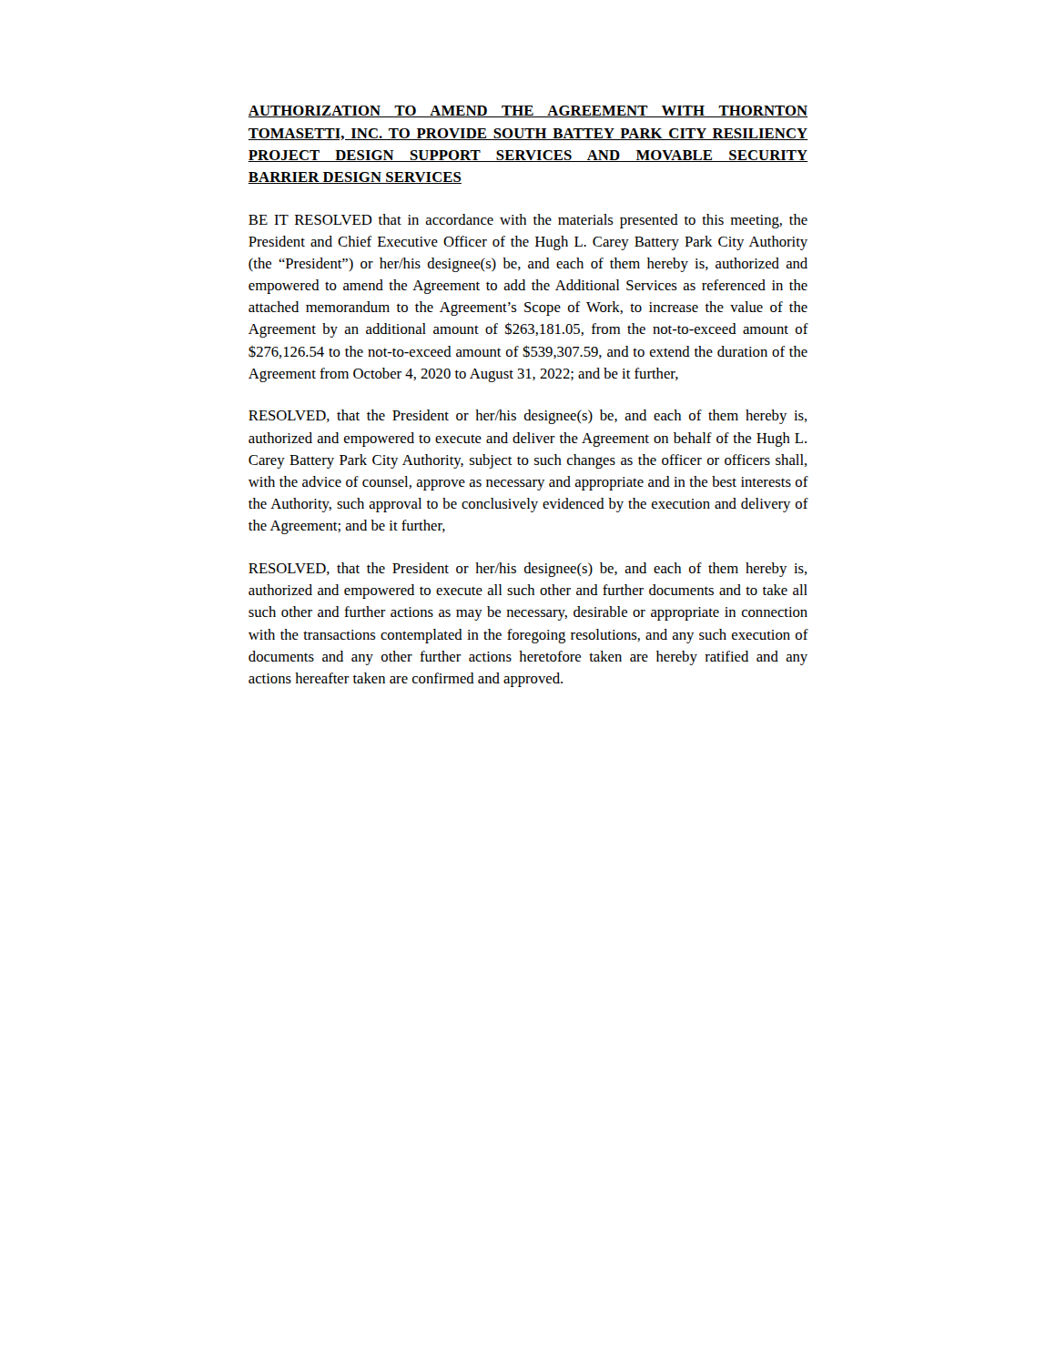AUTHORIZATION TO AMEND THE AGREEMENT WITH THORNTON TOMASETTI, INC. TO PROVIDE SOUTH BATTEY PARK CITY RESILIENCY PROJECT DESIGN SUPPORT SERVICES AND MOVABLE SECURITY BARRIER DESIGN SERVICES
BE IT RESOLVED that in accordance with the materials presented to this meeting, the President and Chief Executive Officer of the Hugh L. Carey Battery Park City Authority (the “President”) or her/his designee(s) be, and each of them hereby is, authorized and empowered to amend the Agreement to add the Additional Services as referenced in the attached memorandum to the Agreement’s Scope of Work, to increase the value of the Agreement by an additional amount of $263,181.05, from the not-to-exceed amount of $276,126.54 to the not-to-exceed amount of $539,307.59, and to extend the duration of the Agreement from October 4, 2020 to August 31, 2022; and be it further,
RESOLVED, that the President or her/his designee(s) be, and each of them hereby is, authorized and empowered to execute and deliver the Agreement on behalf of the Hugh L. Carey Battery Park City Authority, subject to such changes as the officer or officers shall, with the advice of counsel, approve as necessary and appropriate and in the best interests of the Authority, such approval to be conclusively evidenced by the execution and delivery of the Agreement; and be it further,
RESOLVED, that the President or her/his designee(s) be, and each of them hereby is, authorized and empowered to execute all such other and further documents and to take all such other and further actions as may be necessary, desirable or appropriate in connection with the transactions contemplated in the foregoing resolutions, and any such execution of documents and any other further actions heretofore taken are hereby ratified and any actions hereafter taken are confirmed and approved.